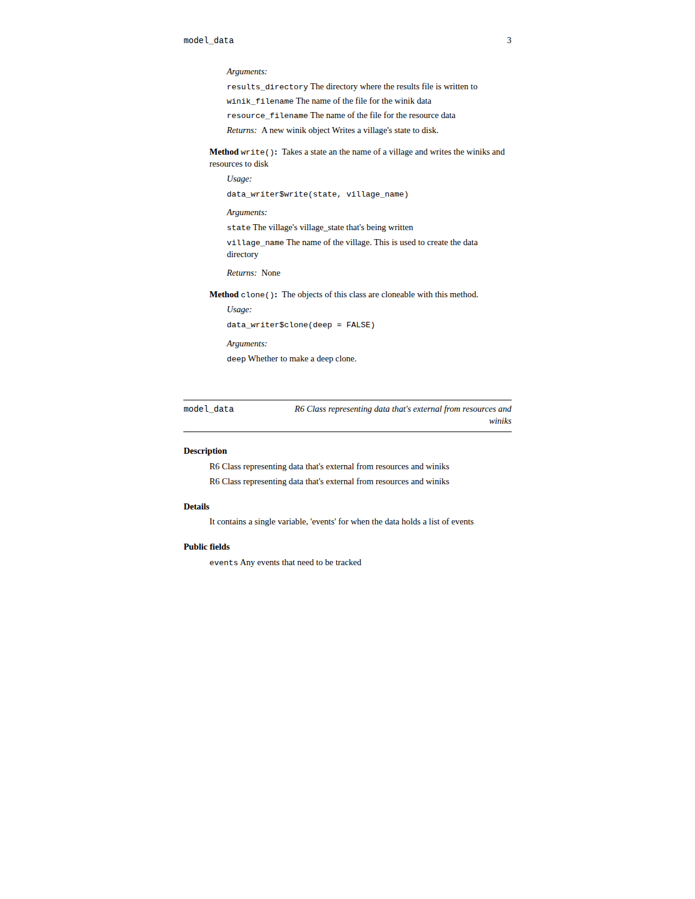model_data
3
Arguments:
results_directory The directory where the results file is written to
winik_filename The name of the file for the winik data
resource_filename The name of the file for the resource data
Returns: A new winik object Writes a village's state to disk.
Method write(): Takes a state an the name of a village and writes the winiks and resources to disk
Usage:
data_writer$write(state, village_name)
Arguments:
state The village's village_state that's being written
village_name The name of the village. This is used to create the data directory
Returns: None
Method clone(): The objects of this class are cloneable with this method.
Usage:
data_writer$clone(deep = FALSE)
Arguments:
deep Whether to make a deep clone.
model_data
R6 Class representing data that's external from resources and winiks
Description
R6 Class representing data that's external from resources and winiks
R6 Class representing data that's external from resources and winiks
Details
It contains a single variable, 'events' for when the data holds a list of events
Public fields
events Any events that need to be tracked